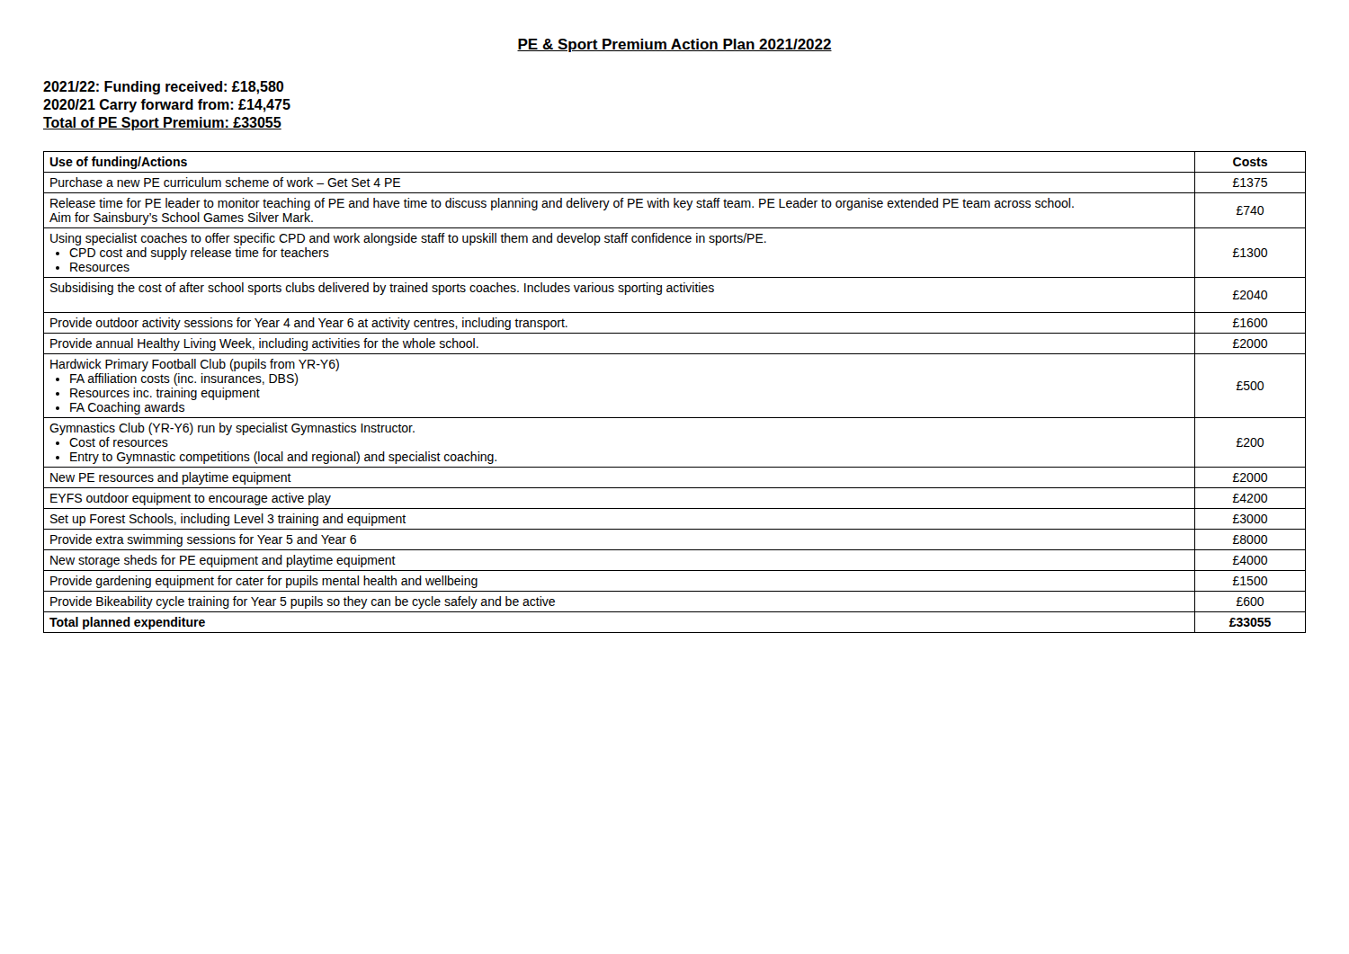PE & Sport Premium Action Plan 2021/2022
2021/22: Funding received: £18,580
2020/21 Carry forward from: £14,475
Total of PE Sport Premium: £33055
| Use of funding/Actions | Costs |
| --- | --- |
| Purchase a new PE curriculum scheme of work – Get Set 4 PE | £1375 |
| Release time for PE leader to monitor teaching of PE and have time to discuss planning and delivery of PE with key staff team. PE Leader to organise extended PE team across school. Aim for Sainsbury’s School Games Silver Mark. | £740 |
| Using specialist coaches to offer specific CPD and work alongside staff to upskill them and develop staff confidence in sports/PE. CPD cost and supply release time for teachers Resources | £1300 |
| Subsidising the cost of after school sports clubs delivered by trained sports coaches. Includes various sporting activities | £2040 |
| Provide outdoor activity sessions for Year 4 and Year 6 at activity centres, including transport. | £1600 |
| Provide annual Healthy Living Week, including activities for the whole school. | £2000 |
| Hardwick Primary Football Club (pupils from YR-Y6) FA affiliation costs (inc. insurances, DBS) Resources inc. training equipment FA Coaching awards | £500 |
| Gymnastics Club (YR-Y6) run by specialist Gymnastics Instructor. Cost of resources Entry to Gymnastic competitions (local and regional) and specialist coaching. | £200 |
| New PE resources and playtime equipment | £2000 |
| EYFS outdoor equipment to encourage active play | £4200 |
| Set up Forest Schools, including Level 3 training and equipment | £3000 |
| Provide extra swimming sessions for Year 5 and Year 6 | £8000 |
| New storage sheds for PE equipment and playtime equipment | £4000 |
| Provide gardening equipment for cater for pupils mental health and wellbeing | £1500 |
| Provide Bikeability cycle training for Year 5 pupils so they can be cycle safely and be active | £600 |
| Total planned expenditure | £33055 |